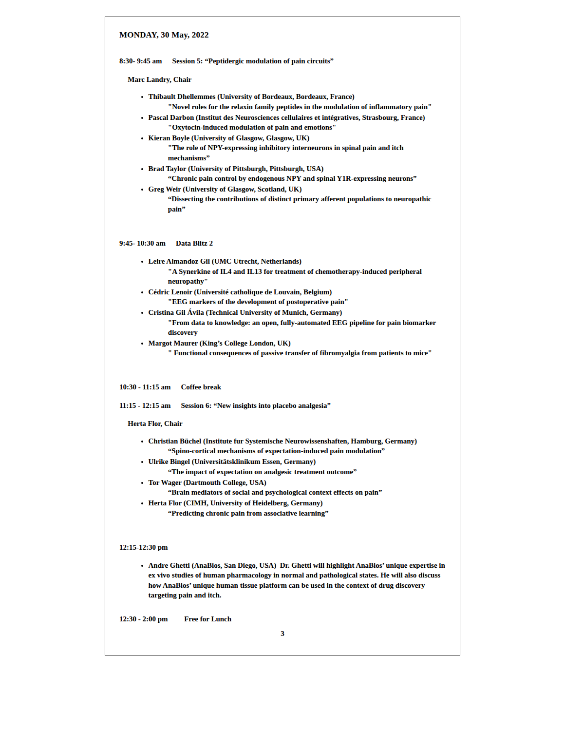MONDAY, 30 May, 2022
8:30- 9:45 am Session 5: “Peptidergic modulation of pain circuits”
Marc Landry, Chair
Thibault Dhellemmes (University of Bordeaux, Bordeaux, France) "Novel roles for the relaxin family peptides in the modulation of inflammatory pain"
Pascal Darbon (Institut des Neurosciences cellulaires et intégratives, Strasbourg, France) "Oxytocin-induced modulation of pain and emotions"
Kieran Boyle (University of Glasgow, Glasgow, UK) "The role of NPY-expressing inhibitory interneurons in spinal pain and itch mechanisms”
Brad Taylor (University of Pittsburgh, Pittsburgh, USA) “Chronic pain control by endogenous NPY and spinal Y1R-expressing neurons”
Greg Weir (University of Glasgow, Scotland, UK) “Dissecting the contributions of distinct primary afferent populations to neuropathic pain”
9:45- 10:30 am Data Blitz 2
Leire Almandoz Gil (UMC Utrecht, Netherlands) "A Synerkine of IL4 and IL13 for treatment of chemotherapy-induced peripheral neuropathy"
Cédric Lenoir (Université catholique de Louvain, Belgium) "EEG markers of the development of postoperative pain"
Cristina Gil Ávila (Technical University of Munich, Germany) "From data to knowledge: an open, fully-automated EEG pipeline for pain biomarker discovery
Margot Maurer (King’s College London, UK) " Functional consequences of passive transfer of fibromyalgia from patients to mice"
10:30 - 11:15 am Coffee break
11:15 - 12:15 am Session 6: “New insights into placebo analgesia”
Herta Flor, Chair
Christian Büchel (Institute fur Systemische Neurowissenshaften, Hamburg, Germany) “Spino-cortical mechanisms of expectation-induced pain modulation”
Ulrike Bingel (Universitätsklinikum Essen, Germany) “The impact of expectation on analgesic treatment outcome”
Tor Wager (Dartmouth College, USA) “Brain mediators of social and psychological context effects on pain”
Herta Flor (CIMH, University of Heidelberg, Germany) “Predicting chronic pain from associative learning”
12:15-12:30 pm
Andre Ghetti (AnaBios, San Diego, USA) Dr. Ghetti will highlight AnaBios’ unique expertise in ex vivo studies of human pharmacology in normal and pathological states. He will also discuss how AnaBios’ unique human tissue platform can be used in the context of drug discovery targeting pain and itch.
12:30 - 2:00 pm Free for Lunch
3